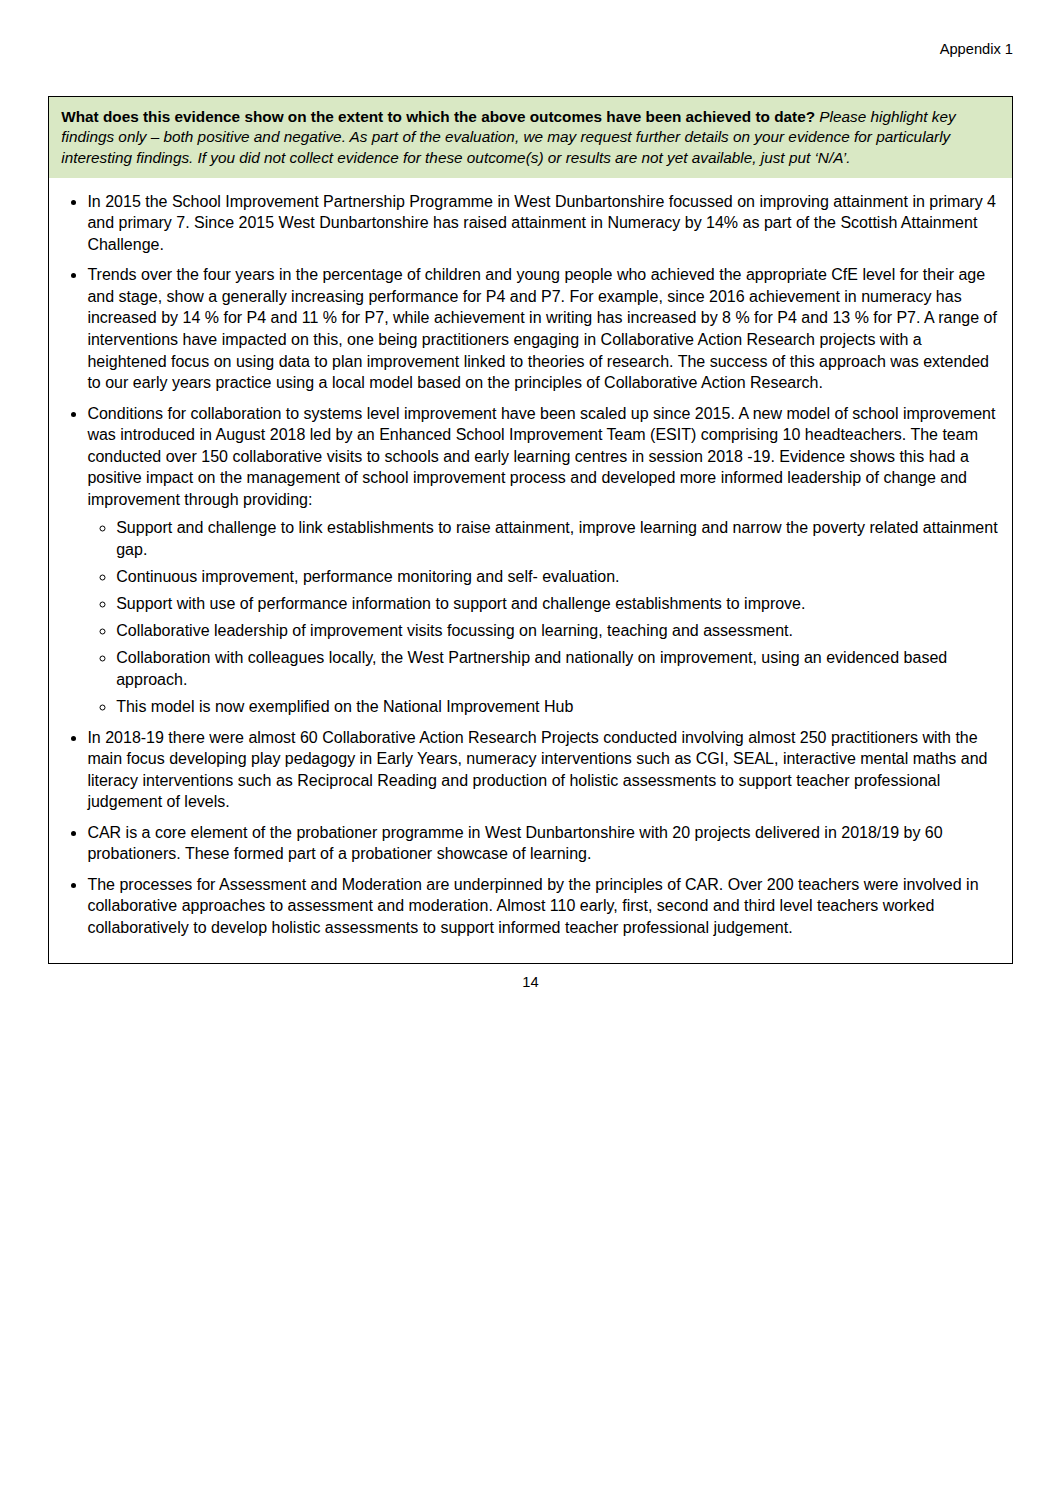Appendix 1
What does this evidence show on the extent to which the above outcomes have been achieved to date? Please highlight key findings only – both positive and negative. As part of the evaluation, we may request further details on your evidence for particularly interesting findings. If you did not collect evidence for these outcome(s) or results are not yet available, just put ‘N/A’.
In 2015 the School Improvement Partnership Programme in West Dunbartonshire focussed on improving attainment in primary 4 and primary 7. Since 2015 West Dunbartonshire has raised attainment in Numeracy by 14% as part of the Scottish Attainment Challenge.
Trends over the four years in the percentage of children and young people who achieved the appropriate CfE level for their age and stage, show a generally increasing performance for P4 and P7. For example, since 2016 achievement in numeracy has increased by 14 % for P4 and 11 % for P7, while achievement in writing has increased by 8 % for P4 and 13 % for P7. A range of interventions have impacted on this, one being practitioners engaging in Collaborative Action Research projects with a heightened focus on using data to plan improvement linked to theories of research. The success of this approach was extended to our early years practice using a local model based on the principles of Collaborative Action Research.
Conditions for collaboration to systems level improvement have been scaled up since 2015. A new model of school improvement was introduced in August 2018 led by an Enhanced School Improvement Team (ESIT) comprising 10 headteachers. The team conducted over 150 collaborative visits to schools and early learning centres in session 2018 -19. Evidence shows this had a positive impact on the management of school improvement process and developed more informed leadership of change and improvement through providing:
Support and challenge to link establishments to raise attainment, improve learning and narrow the poverty related attainment gap.
Continuous improvement, performance monitoring and self- evaluation.
Support with use of performance information to support and challenge establishments to improve.
Collaborative leadership of improvement visits focussing on learning, teaching and assessment.
Collaboration with colleagues locally, the West Partnership and nationally on improvement, using an evidenced based approach.
This model is now exemplified on the National Improvement Hub
In 2018-19 there were almost 60 Collaborative Action Research Projects conducted involving almost 250 practitioners with the main focus developing play pedagogy in Early Years, numeracy interventions such as CGI, SEAL, interactive mental maths and literacy interventions such as Reciprocal Reading and production of holistic assessments to support teacher professional judgement of levels.
CAR is a core element of the probationer programme in West Dunbartonshire with 20 projects delivered in 2018/19 by 60 probationers. These formed part of a probationer showcase of learning.
The processes for Assessment and Moderation are underpinned by the principles of CAR. Over 200 teachers were involved in collaborative approaches to assessment and moderation. Almost 110 early, first, second and third level teachers worked collaboratively to develop holistic assessments to support informed teacher professional judgement.
14